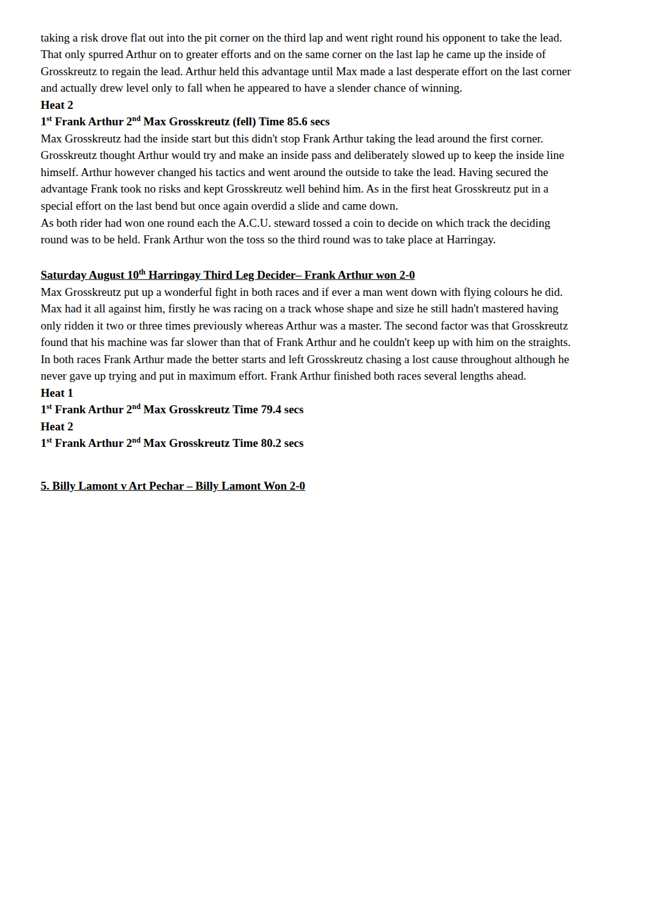taking a risk drove flat out into the pit corner on the third lap and went right round his opponent to take the lead. That only spurred Arthur on to greater efforts and on the same corner on the last lap he came up the inside of Grosskreutz to regain the lead. Arthur held this advantage until Max made a last desperate effort on the last corner and actually drew level only to fall when he appeared to have a slender chance of winning.
Heat 2
1st Frank Arthur 2nd Max Grosskreutz (fell) Time 85.6 secs
Max Grosskreutz had the inside start but this didn't stop Frank Arthur taking the lead around the first corner. Grosskreutz thought Arthur would try and make an inside pass and deliberately slowed up to keep the inside line himself. Arthur however changed his tactics and went around the outside to take the lead. Having secured the advantage Frank took no risks and kept Grosskreutz well behind him. As in the first heat Grosskreutz put in a special effort on the last bend but once again overdid a slide and came down.
As both rider had won one round each the A.C.U. steward tossed a coin to decide on which track the deciding round was to be held. Frank Arthur won the toss so the third round was to take place at Harringay.
Saturday August 10th Harringay Third Leg Decider– Frank Arthur won 2-0
Max Grosskreutz put up a wonderful fight in both races and if ever a man went down with flying colours he did. Max had it all against him, firstly he was racing on a track whose shape and size he still hadn't mastered having only ridden it two or three times previously whereas Arthur was a master. The second factor was that Grosskreutz found that his machine was far slower than that of Frank Arthur and he couldn't keep up with him on the straights.
In both races Frank Arthur made the better starts and left Grosskreutz chasing a lost cause throughout although he never gave up trying and put in maximum effort. Frank Arthur finished both races several lengths ahead.
Heat 1
1st Frank Arthur 2nd Max Grosskreutz Time 79.4 secs
Heat 2
1st Frank Arthur 2nd Max Grosskreutz Time 80.2 secs
5. Billy Lamont v Art Pechar – Billy Lamont Won 2-0